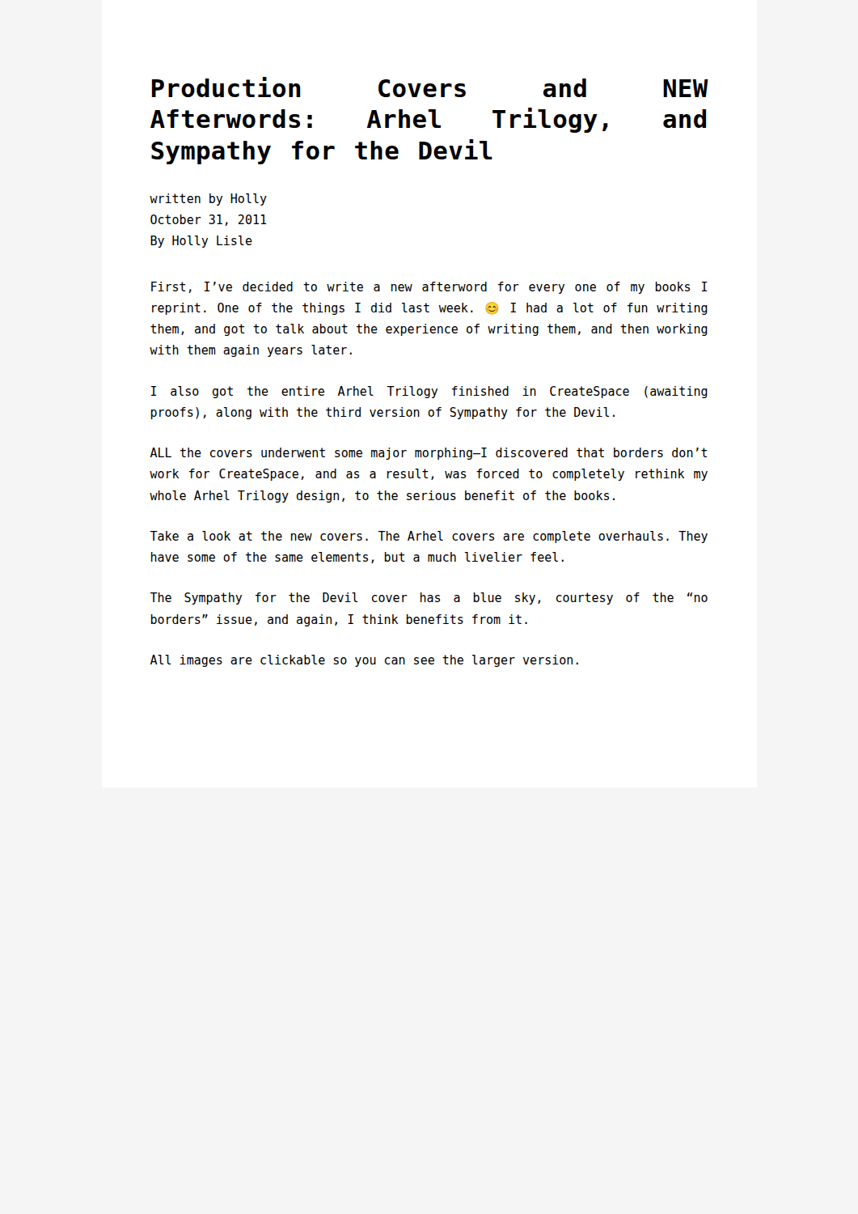Production Covers and NEW Afterwords: Arhel Trilogy, and Sympathy for the Devil
written by Holly October 31, 2011 By Holly Lisle
First, I’ve decided to write a new afterword for every one of my books I reprint. One of the things I did last week. 😊 I had a lot of fun writing them, and got to talk about the experience of writing them, and then working with them again years later.
I also got the entire Arhel Trilogy finished in CreateSpace (awaiting proofs), along with the third version of Sympathy for the Devil.
ALL the covers underwent some major morphing—I discovered that borders don’t work for CreateSpace, and as a result, was forced to completely rethink my whole Arhel Trilogy design, to the serious benefit of the books.
Take a look at the new covers. The Arhel covers are complete overhauls. They have some of the same elements, but a much livelier feel.
The Sympathy for the Devil cover has a blue sky, courtesy of the “no borders” issue, and again, I think benefits from it.
All images are clickable so you can see the larger version.